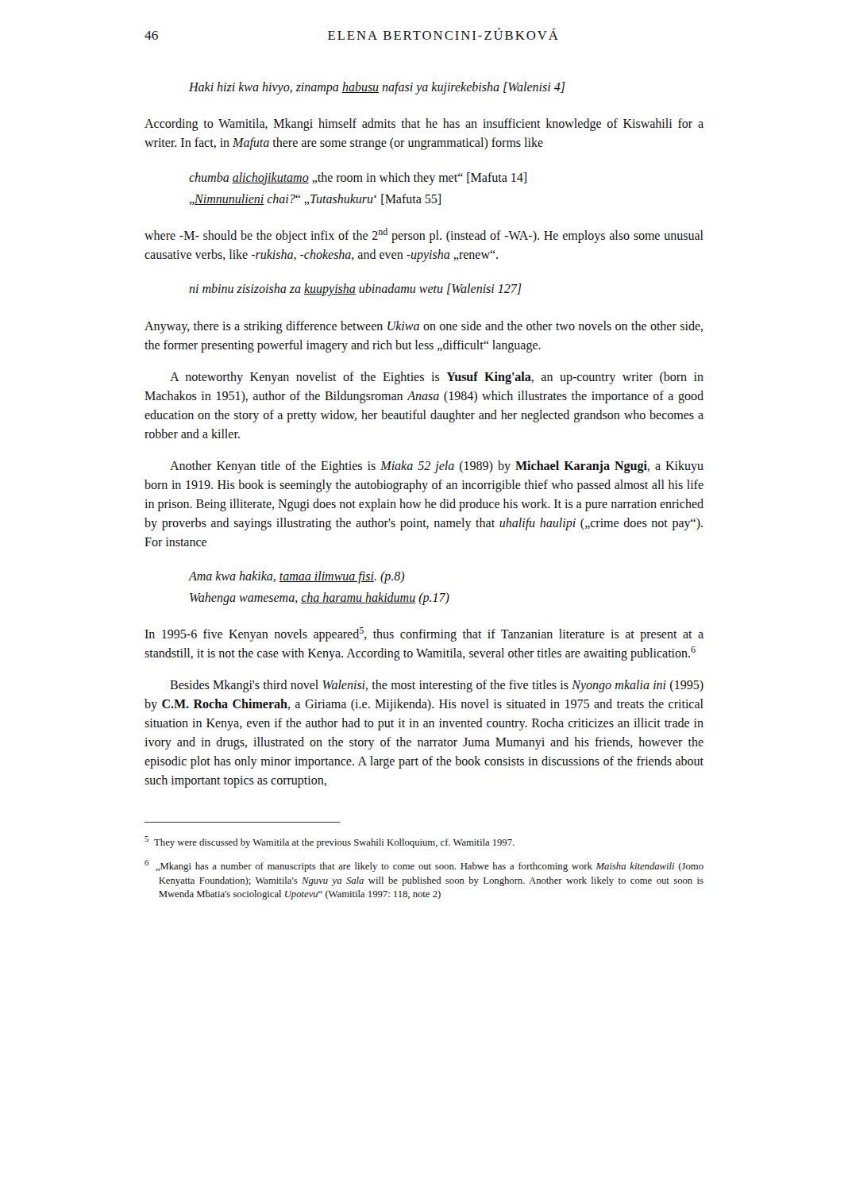46
Elena Bertoncini-Zúbková
Haki hizi kwa hivyo, zinampa habusu nafasi ya kujirekebisha [Walenisi 4]
According to Wamitila, Mkangi himself admits that he has an insufficient knowledge of Kiswahili for a writer. In fact, in Mafuta there are some strange (or ungrammatical) forms like
chumba alichojikutamo „the room in which they met“ [Mafuta 14]
„Nimnunulieni chai?“ „Tutashukuru‘ [Mafuta 55]
where -M- should be the object infix of the 2nd person pl. (instead of -WA-). He employs also some unusual causative verbs, like -rukisha, -chokesha, and even -upyisha „renew“.
ni mbinu zisizoisha za kuupyisha ubinadamu wetu [Walenisi 127]
Anyway, there is a striking difference between Ukiwa on one side and the other two novels on the other side, the former presenting powerful imagery and rich but less „difficult“ language.
A noteworthy Kenyan novelist of the Eighties is Yusuf King'ala, an up-country writer (born in Machakos in 1951), author of the Bildungsroman Anasa (1984) which illustrates the importance of a good education on the story of a pretty widow, her beautiful daughter and her neglected grandson who becomes a robber and a killer.
Another Kenyan title of the Eighties is Miaka 52 jela (1989) by Michael Karanja Ngugi, a Kikuyu born in 1919. His book is seemingly the autobiography of an incorrigible thief who passed almost all his life in prison. Being illiterate, Ngugi does not explain how he did produce his work. It is a pure narration enriched by proverbs and sayings illustrating the author's point, namely that uhalifu haulipi („crime does not pay“). For instance
Ama kwa hakika, tamaa ilimwua fisi. (p.8)
Wahenga wamesema, cha haramu hakidumu (p.17)
In 1995-6 five Kenyan novels appeared5, thus confirming that if Tanzanian literature is at present at a standstill, it is not the case with Kenya. According to Wamitila, several other titles are awaiting publication.6
Besides Mkangi's third novel Walenisi, the most interesting of the five titles is Nyongo mkalia ini (1995) by C.M. Rocha Chimerah, a Giriama (i.e. Mijikenda). His novel is situated in 1975 and treats the critical situation in Kenya, even if the author had to put it in an invented country. Rocha criticizes an illicit trade in ivory and in drugs, illustrated on the story of the narrator Juma Mumanyi and his friends, however the episodic plot has only minor importance. A large part of the book consists in discussions of the friends about such important topics as corruption,
5 They were discussed by Wamitila at the previous Swahili Kolloquium, cf. Wamitila 1997.
6 „Mkangi has a number of manuscripts that are likely to come out soon. Habwe has a forthcoming work Maisha kitendawili (Jomo Kenyatta Foundation); Wamitila's Nguvu ya Sala will be published soon by Longhorn. Another work likely to come out soon is Mwenda Mbatia's sociological Upotevu“ (Wamitila 1997: 118, note 2)